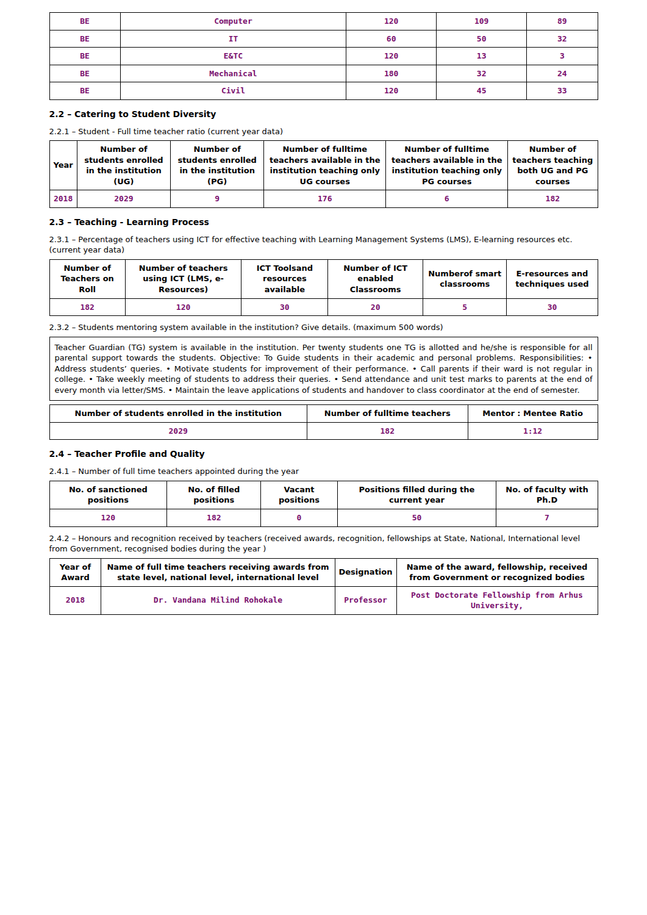| BE | Computer | 120 | 109 | 89 |
| BE | IT | 60 | 50 | 32 |
| BE | E&TC | 120 | 13 | 3 |
| BE | Mechanical | 180 | 32 | 24 |
| BE | Civil | 120 | 45 | 33 |
2.2 – Catering to Student Diversity
2.2.1 – Student - Full time teacher ratio (current year data)
| Year | Number of students enrolled in the institution (UG) | Number of students enrolled in the institution (PG) | Number of fulltime teachers available in the institution teaching only UG courses | Number of fulltime teachers available in the institution teaching only PG courses | Number of teachers teaching both UG and PG courses |
| --- | --- | --- | --- | --- | --- |
| 2018 | 2029 | 9 | 176 | 6 | 182 |
2.3 – Teaching - Learning Process
2.3.1 – Percentage of teachers using ICT for effective teaching with Learning Management Systems (LMS), E-learning resources etc. (current year data)
| Number of Teachers on Roll | Number of teachers using ICT (LMS, e-Resources) | ICT Toolsand resources available | Number of ICT enabled Classrooms | Numberof smart classrooms | E-resources and techniques used |
| --- | --- | --- | --- | --- | --- |
| 182 | 120 | 30 | 20 | 5 | 30 |
2.3.2 – Students mentoring system available in the institution? Give details. (maximum 500 words)
Teacher Guardian (TG) system is available in the institution. Per twenty students one TG is allotted and he/she is responsible for all parental support towards the students. Objective: To Guide students in their academic and personal problems. Responsibilities: • Address students’ queries. • Motivate students for improvement of their performance. • Call parents if their ward is not regular in college. • Take weekly meeting of students to address their queries. • Send attendance and unit test marks to parents at the end of every month via letter/SMS. • Maintain the leave applications of students and handover to class coordinator at the end of semester.
| Number of students enrolled in the institution | Number of fulltime teachers | Mentor : Mentee Ratio |
| --- | --- | --- |
| 2029 | 182 | 1:12 |
2.4 – Teacher Profile and Quality
2.4.1 – Number of full time teachers appointed during the year
| No. of sanctioned positions | No. of filled positions | Vacant positions | Positions filled during the current year | No. of faculty with Ph.D |
| --- | --- | --- | --- | --- |
| 120 | 182 | 0 | 50 | 7 |
2.4.2 – Honours and recognition received by teachers (received awards, recognition, fellowships at State, National, International level from Government, recognised bodies during the year )
| Year of Award | Name of full time teachers receiving awards from state level, national level, international level | Designation | Name of the award, fellowship, received from Government or recognized bodies |
| --- | --- | --- | --- |
| 2018 | Dr. Vandana Milind Rohokale | Professor | Post Doctorate Fellowship from Arhus University, |